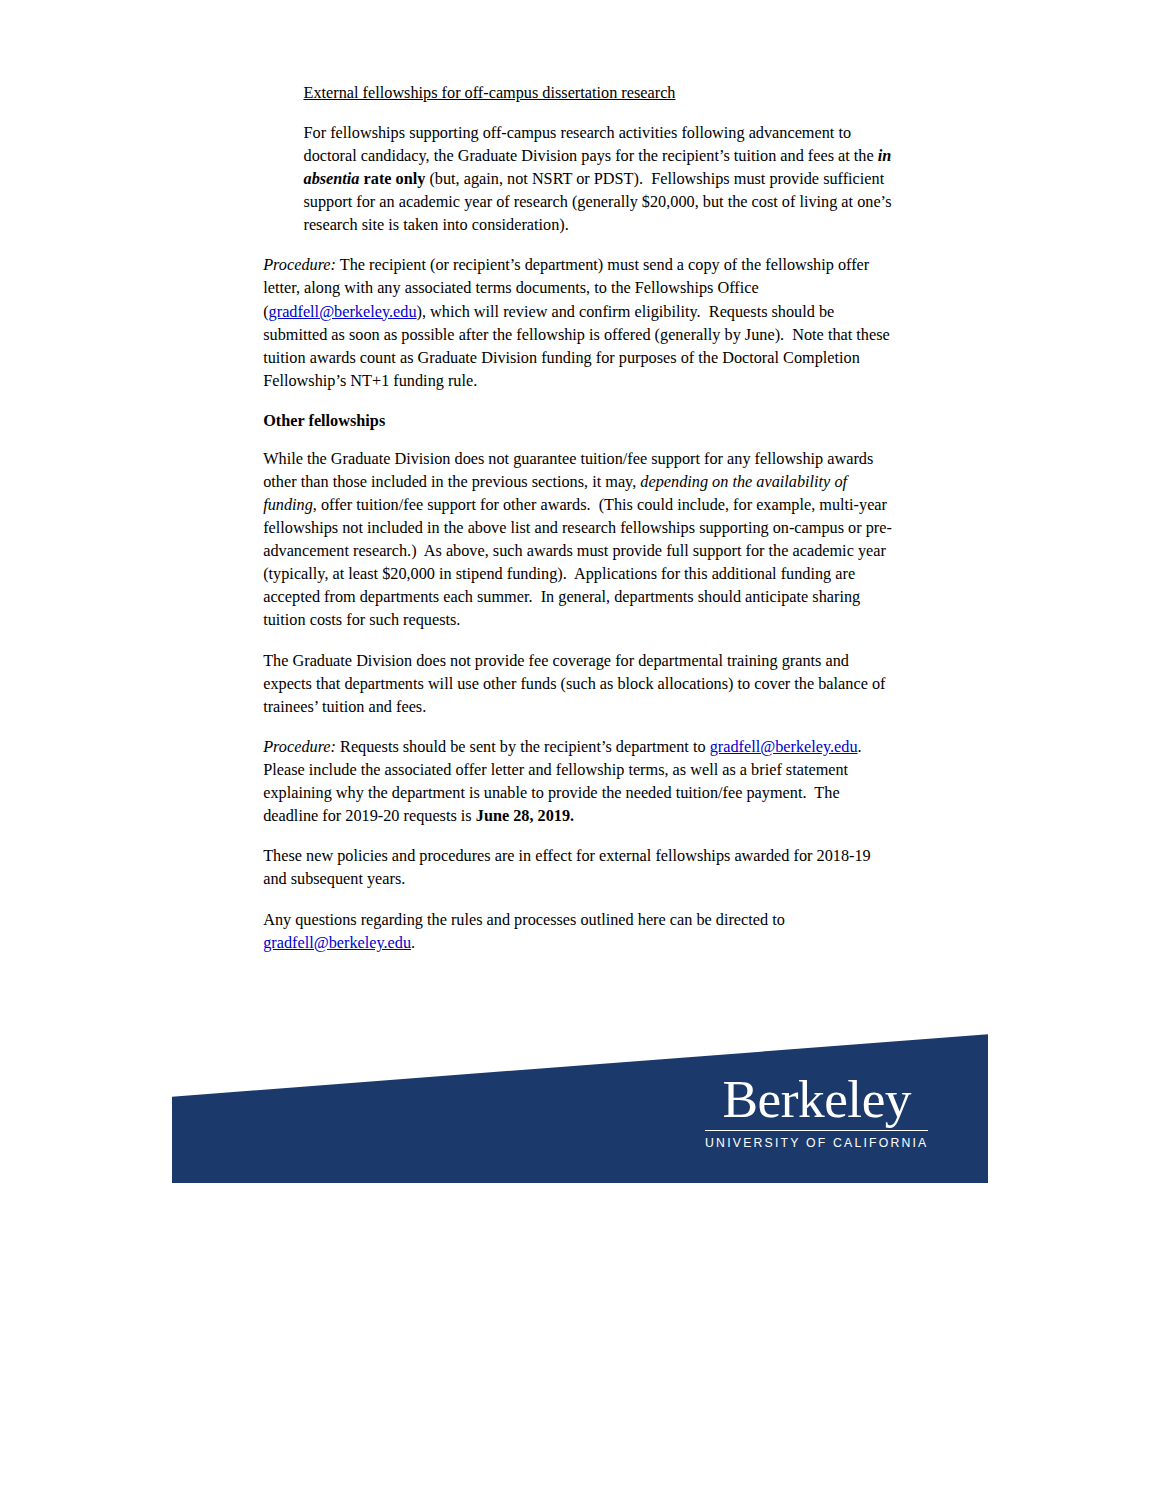External fellowships for off-campus dissertation research
For fellowships supporting off-campus research activities following advancement to doctoral candidacy, the Graduate Division pays for the recipient’s tuition and fees at the in absentia rate only (but, again, not NSRT or PDST). Fellowships must provide sufficient support for an academic year of research (generally $20,000, but the cost of living at one’s research site is taken into consideration).
Procedure: The recipient (or recipient’s department) must send a copy of the fellowship offer letter, along with any associated terms documents, to the Fellowships Office (gradfell@berkeley.edu), which will review and confirm eligibility. Requests should be submitted as soon as possible after the fellowship is offered (generally by June). Note that these tuition awards count as Graduate Division funding for purposes of the Doctoral Completion Fellowship’s NT+1 funding rule.
Other fellowships
While the Graduate Division does not guarantee tuition/fee support for any fellowship awards other than those included in the previous sections, it may, depending on the availability of funding, offer tuition/fee support for other awards. (This could include, for example, multi-year fellowships not included in the above list and research fellowships supporting on-campus or pre-advancement research.) As above, such awards must provide full support for the academic year (typically, at least $20,000 in stipend funding). Applications for this additional funding are accepted from departments each summer. In general, departments should anticipate sharing tuition costs for such requests.
The Graduate Division does not provide fee coverage for departmental training grants and expects that departments will use other funds (such as block allocations) to cover the balance of trainees’ tuition and fees.
Procedure: Requests should be sent by the recipient’s department to gradfell@berkeley.edu. Please include the associated offer letter and fellowship terms, as well as a brief statement explaining why the department is unable to provide the needed tuition/fee payment. The deadline for 2019-20 requests is June 28, 2019.
These new policies and procedures are in effect for external fellowships awarded for 2018-19 and subsequent years.
Any questions regarding the rules and processes outlined here can be directed to gradfell@berkeley.edu.
Berkeley
UNIVERSITY OF CALIFORNIA